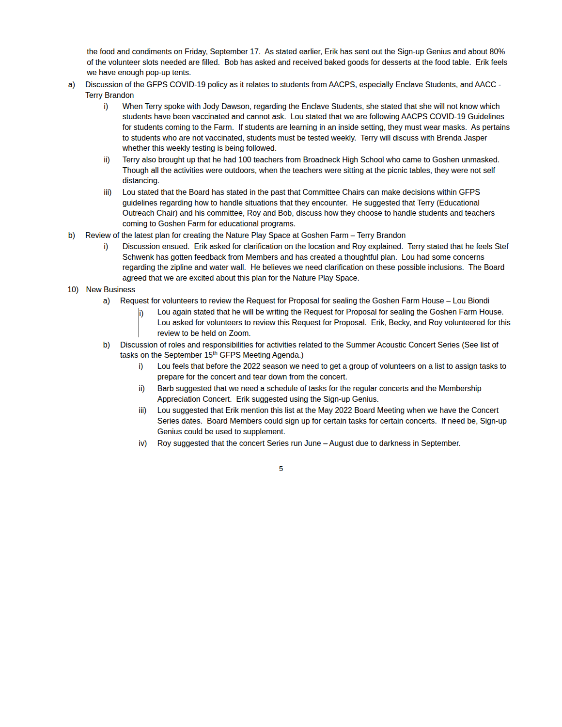the food and condiments on Friday, September 17. As stated earlier, Erik has sent out the Sign-up Genius and about 80% of the volunteer slots needed are filled. Bob has asked and received baked goods for desserts at the food table. Erik feels we have enough pop-up tents.
Discussion of the GFPS COVID-19 policy as it relates to students from AACPS, especially Enclave Students, and AACC - Terry Brandon
When Terry spoke with Jody Dawson, regarding the Enclave Students, she stated that she will not know which students have been vaccinated and cannot ask. Lou stated that we are following AACPS COVID-19 Guidelines for students coming to the Farm. If students are learning in an inside setting, they must wear masks. As pertains to students who are not vaccinated, students must be tested weekly. Terry will discuss with Brenda Jasper whether this weekly testing is being followed.
Terry also brought up that he had 100 teachers from Broadneck High School who came to Goshen unmasked. Though all the activities were outdoors, when the teachers were sitting at the picnic tables, they were not self distancing.
Lou stated that the Board has stated in the past that Committee Chairs can make decisions within GFPS guidelines regarding how to handle situations that they encounter. He suggested that Terry (Educational Outreach Chair) and his committee, Roy and Bob, discuss how they choose to handle students and teachers coming to Goshen Farm for educational programs.
Review of the latest plan for creating the Nature Play Space at Goshen Farm – Terry Brandon
Discussion ensued. Erik asked for clarification on the location and Roy explained. Terry stated that he feels Stef Schwenk has gotten feedback from Members and has created a thoughtful plan. Lou had some concerns regarding the zipline and water wall. He believes we need clarification on these possible inclusions. The Board agreed that we are excited about this plan for the Nature Play Space.
New Business
Request for volunteers to review the Request for Proposal for sealing the Goshen Farm House – Lou Biondi
Lou again stated that he will be writing the Request for Proposal for sealing the Goshen Farm House. Lou asked for volunteers to review this Request for Proposal. Erik, Becky, and Roy volunteered for this review to be held on Zoom.
Discussion of roles and responsibilities for activities related to the Summer Acoustic Concert Series (See list of tasks on the September 15th GFPS Meeting Agenda.)
Lou feels that before the 2022 season we need to get a group of volunteers on a list to assign tasks to prepare for the concert and tear down from the concert.
Barb suggested that we need a schedule of tasks for the regular concerts and the Membership Appreciation Concert. Erik suggested using the Sign-up Genius.
Lou suggested that Erik mention this list at the May 2022 Board Meeting when we have the Concert Series dates. Board Members could sign up for certain tasks for certain concerts. If need be, Sign-up Genius could be used to supplement.
Roy suggested that the concert Series run June – August due to darkness in September.
5